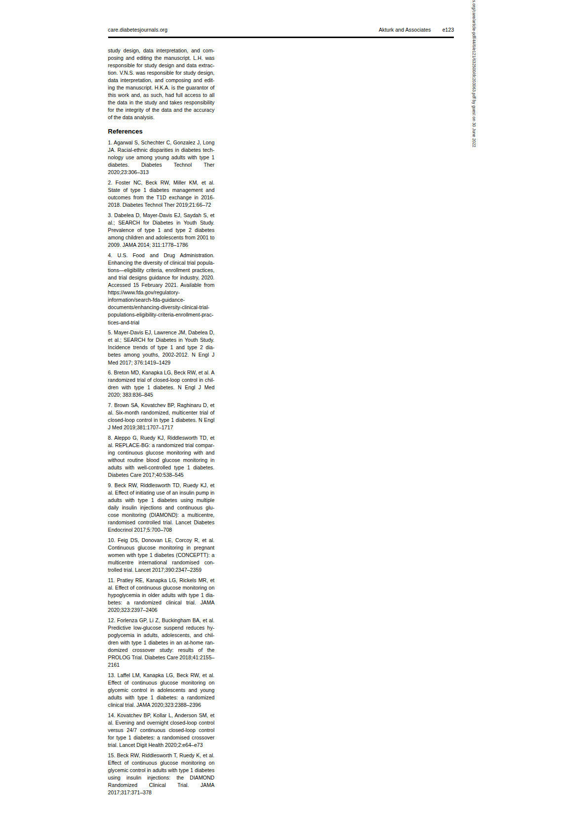care.diabetesjournals.org
Akturk and Associates e123
study design, data interpretation, and composing and editing the manuscript. L.H. was responsible for study design and data extraction. V.N.S. was responsible for study design, data interpretation, and composing and editing the manuscript. H.K.A. is the guarantor of this work and, as such, had full access to all the data in the study and takes responsibility for the integrity of the data and the accuracy of the data analysis.
References
1. Agarwal S, Schechter C, Gonzalez J, Long JA. Racial-ethnic disparities in diabetes technology use among young adults with type 1 diabetes. Diabetes Technol Ther 2020;23:306–313
2. Foster NC, Beck RW, Miller KM, et al. State of type 1 diabetes management and outcomes from the T1D exchange in 2016-2018. Diabetes Technol Ther 2019;21:66–72
3. Dabelea D, Mayer-Davis EJ, Saydah S, et al.; SEARCH for Diabetes in Youth Study. Prevalence of type 1 and type 2 diabetes among children and adolescents from 2001 to 2009. JAMA 2014; 311:1778–1786
4. U.S. Food and Drug Administration. Enhancing the diversity of clinical trial populations—eligibility criteria, enrollment practices, and trial designs guidance for industry, 2020. Accessed 15 February 2021. Available from https://www.fda.gov/regulatory-information/search-fda-guidance-documents/enhancing-diversity-clinical-trial-populations-eligibility-criteria-enrollment-practices-and-trial
5. Mayer-Davis EJ, Lawrence JM, Dabelea D, et al.; SEARCH for Diabetes in Youth Study. Incidence trends of type 1 and type 2 diabetes among youths, 2002-2012. N Engl J Med 2017; 376:1419–1429
6. Breton MD, Kanapka LG, Beck RW, et al. A randomized trial of closed-loop control in children with type 1 diabetes. N Engl J Med 2020; 383:836–845
7. Brown SA, Kovatchev BP, Raghinaru D, et al. Six-month randomized, multicenter trial of closed-loop control in type 1 diabetes. N Engl J Med 2019;381:1707–1717
8. Aleppo G, Ruedy KJ, Riddlesworth TD, et al. REPLACE-BG: a randomized trial comparing continuous glucose monitoring with and without routine blood glucose monitoring in adults with well-controlled type 1 diabetes. Diabetes Care 2017;40:538–545
9. Beck RW, Riddlesworth TD, Ruedy KJ, et al. Effect of initiating use of an insulin pump in adults with type 1 diabetes using multiple daily insulin injections and continuous glucose monitoring (DIAMOND): a multicentre, randomised controlled trial. Lancet Diabetes Endocrinol 2017;5:700–708
10. Feig DS, Donovan LE, Corcoy R, et al. Continuous glucose monitoring in pregnant women with type 1 diabetes (CONCEPTT): a multicentre international randomised controlled trial. Lancet 2017;390:2347–2359
11. Pratley RE, Kanapka LG, Rickels MR, et al. Effect of continuous glucose monitoring on hypoglycemia in older adults with type 1 diabetes: a randomized clinical trial. JAMA 2020;323:2397–2406
12. Forlenza GP, Li Z, Buckingham BA, et al. Predictive low-glucose suspend reduces hypoglycemia in adults, adolescents, and children with type 1 diabetes in an at-home randomized crossover study: results of the PROLOG Trial. Diabetes Care 2018;41:2155–2161
13. Laffel LM, Kanapka LG, Beck RW, et al. Effect of continuous glucose monitoring on glycemic control in adolescents and young adults with type 1 diabetes: a randomized clinical trial. JAMA 2020;323:2388–2396
14. Kovatchev BP, Kollar L, Anderson SM, et al. Evening and overnight closed-loop control versus 24/7 continuous closed-loop control for type 1 diabetes: a randomised crossover trial. Lancet Digit Health 2020;2:e64–e73
15. Beck RW, Riddlesworth T, Ruedy K, et al. Effect of continuous glucose monitoring on glycemic control in adults with type 1 diabetes using insulin injections: the DIAMOND Randomized Clinical Trial. JAMA 2017;317:371–378
Downloaded from http://diabetesjournals.org/care/article-pdf/44/6/e121/632500/dc203063.pdf by guest on 30 June 2022